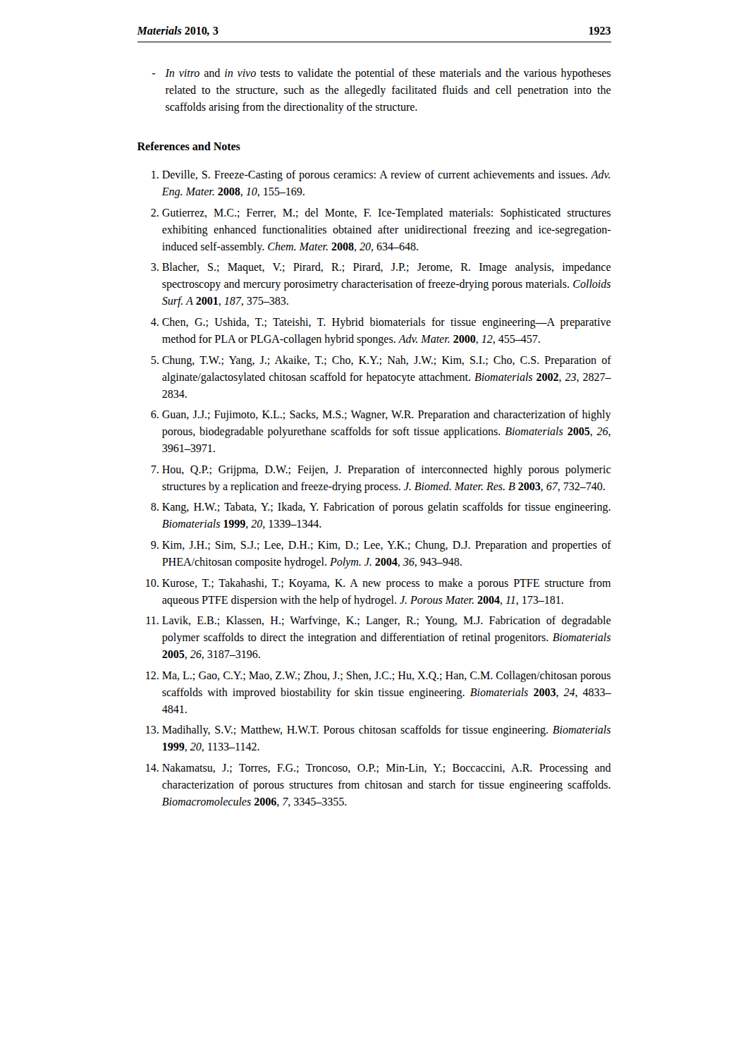Materials 2010, 3 1923
In vitro and in vivo tests to validate the potential of these materials and the various hypotheses related to the structure, such as the allegedly facilitated fluids and cell penetration into the scaffolds arising from the directionality of the structure.
References and Notes
Deville, S. Freeze-Casting of porous ceramics: A review of current achievements and issues. Adv. Eng. Mater. 2008, 10, 155–169.
Gutierrez, M.C.; Ferrer, M.; del Monte, F. Ice-Templated materials: Sophisticated structures exhibiting enhanced functionalities obtained after unidirectional freezing and ice-segregation-induced self-assembly. Chem. Mater. 2008, 20, 634–648.
Blacher, S.; Maquet, V.; Pirard, R.; Pirard, J.P.; Jerome, R. Image analysis, impedance spectroscopy and mercury porosimetry characterisation of freeze-drying porous materials. Colloids Surf. A 2001, 187, 375–383.
Chen, G.; Ushida, T.; Tateishi, T. Hybrid biomaterials for tissue engineering—A preparative method for PLA or PLGA-collagen hybrid sponges. Adv. Mater. 2000, 12, 455–457.
Chung, T.W.; Yang, J.; Akaike, T.; Cho, K.Y.; Nah, J.W.; Kim, S.I.; Cho, C.S. Preparation of alginate/galactosylated chitosan scaffold for hepatocyte attachment. Biomaterials 2002, 23, 2827–2834.
Guan, J.J.; Fujimoto, K.L.; Sacks, M.S.; Wagner, W.R. Preparation and characterization of highly porous, biodegradable polyurethane scaffolds for soft tissue applications. Biomaterials 2005, 26, 3961–3971.
Hou, Q.P.; Grijpma, D.W.; Feijen, J. Preparation of interconnected highly porous polymeric structures by a replication and freeze-drying process. J. Biomed. Mater. Res. B 2003, 67, 732–740.
Kang, H.W.; Tabata, Y.; Ikada, Y. Fabrication of porous gelatin scaffolds for tissue engineering. Biomaterials 1999, 20, 1339–1344.
Kim, J.H.; Sim, S.J.; Lee, D.H.; Kim, D.; Lee, Y.K.; Chung, D.J. Preparation and properties of PHEA/chitosan composite hydrogel. Polym. J. 2004, 36, 943–948.
Kurose, T.; Takahashi, T.; Koyama, K. A new process to make a porous PTFE structure from aqueous PTFE dispersion with the help of hydrogel. J. Porous Mater. 2004, 11, 173–181.
Lavik, E.B.; Klassen, H.; Warfvinge, K.; Langer, R.; Young, M.J. Fabrication of degradable polymer scaffolds to direct the integration and differentiation of retinal progenitors. Biomaterials 2005, 26, 3187–3196.
Ma, L.; Gao, C.Y.; Mao, Z.W.; Zhou, J.; Shen, J.C.; Hu, X.Q.; Han, C.M. Collagen/chitosan porous scaffolds with improved biostability for skin tissue engineering. Biomaterials 2003, 24, 4833–4841.
Madihally, S.V.; Matthew, H.W.T. Porous chitosan scaffolds for tissue engineering. Biomaterials 1999, 20, 1133–1142.
Nakamatsu, J.; Torres, F.G.; Troncoso, O.P.; Min-Lin, Y.; Boccaccini, A.R. Processing and characterization of porous structures from chitosan and starch for tissue engineering scaffolds. Biomacromolecules 2006, 7, 3345–3355.